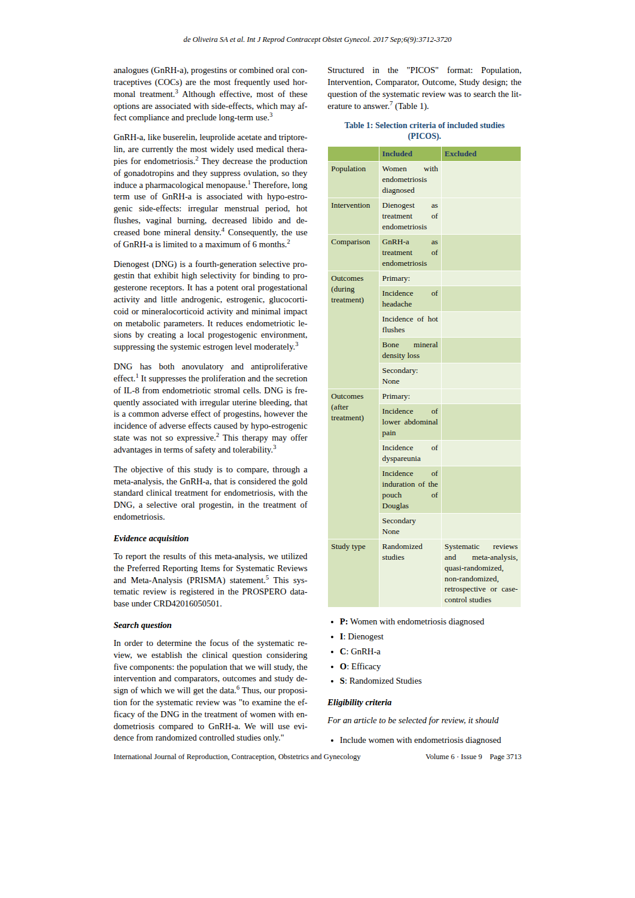de Oliveira SA et al. Int J Reprod Contracept Obstet Gynecol. 2017 Sep;6(9):3712-3720
analogues (GnRH-a), progestins or combined oral contraceptives (COCs) are the most frequently used hormonal treatment.3 Although effective, most of these options are associated with side-effects, which may affect compliance and preclude long-term use.3
GnRH-a, like buserelin, leuprolide acetate and triptorelin, are currently the most widely used medical therapies for endometriosis.2 They decrease the production of gonadotropins and they suppress ovulation, so they induce a pharmacological menopause.1 Therefore, long term use of GnRH-a is associated with hypo-estrogenic side-effects: irregular menstrual period, hot flushes, vaginal burning, decreased libido and decreased bone mineral density.4 Consequently, the use of GnRH-a is limited to a maximum of 6 months.2
Dienogest (DNG) is a fourth-generation selective progestin that exhibit high selectivity for binding to progesterone receptors. It has a potent oral progestational activity and little androgenic, estrogenic, glucocorticoid or mineralocorticoid activity and minimal impact on metabolic parameters. It reduces endometriotic lesions by creating a local progestogenic environment, suppressing the systemic estrogen level moderately.3
DNG has both anovulatory and antiproliferative effect.1 It suppresses the proliferation and the secretion of IL-8 from endometriotic stromal cells. DNG is frequently associated with irregular uterine bleeding, that is a common adverse effect of progestins, however the incidence of adverse effects caused by hypo-estrogenic state was not so expressive.2 This therapy may offer advantages in terms of safety and tolerability.3
The objective of this study is to compare, through a meta-analysis, the GnRH-a, that is considered the gold standard clinical treatment for endometriosis, with the DNG, a selective oral progestin, in the treatment of endometriosis.
Evidence acquisition
To report the results of this meta-analysis, we utilized the Preferred Reporting Items for Systematic Reviews and Meta-Analysis (PRISMA) statement.5 This systematic review is registered in the PROSPERO database under CRD42016050501.
Search question
In order to determine the focus of the systematic review, we establish the clinical question considering five components: the population that we will study, the intervention and comparators, outcomes and study design of which we will get the data.6 Thus, our proposition for the systematic review was "to examine the efficacy of the DNG in the treatment of women with endometriosis compared to GnRH-a. We will use evidence from randomized controlled studies only."
Structured in the "PICOS" format: Population, Intervention, Comparator, Outcome, Study design; the question of the systematic review was to search the literature to answer.7 (Table 1).
Table 1: Selection criteria of included studies (PICOS).
| | Included | Excluded |
| --- | --- | --- |
| Population | Women with endometriosis diagnosed | |
| Intervention | Dienogest as treatment of endometriosis | |
| Comparison | GnRH-a as treatment of endometriosis | |
| Outcomes (during treatment) | Primary: | |
| Incidence of headache | |
| Incidence of hot flushes | |
| Bone mineral density loss | |
| Secondary: None | |
| Outcomes (after treatment) | Primary: | |
| Incidence of lower abdominal pain | |
| Incidence of dyspareunia | |
| Incidence of induration of the pouch of Douglas | |
| Secondary None | |
| Study type | Randomized studies | Systematic reviews and meta-analysis, quasi-randomized, non-randomized, retrospective or case-control studies |
P: Women with endometriosis diagnosed
I: Dienogest
C: GnRH-a
O: Efficacy
S: Randomized Studies
Eligibility criteria
For an article to be selected for review, it should
Include women with endometriosis diagnosed
International Journal of Reproduction, Contraception, Obstetrics and Gynecology
Volume 6 · Issue 9 Page 3713